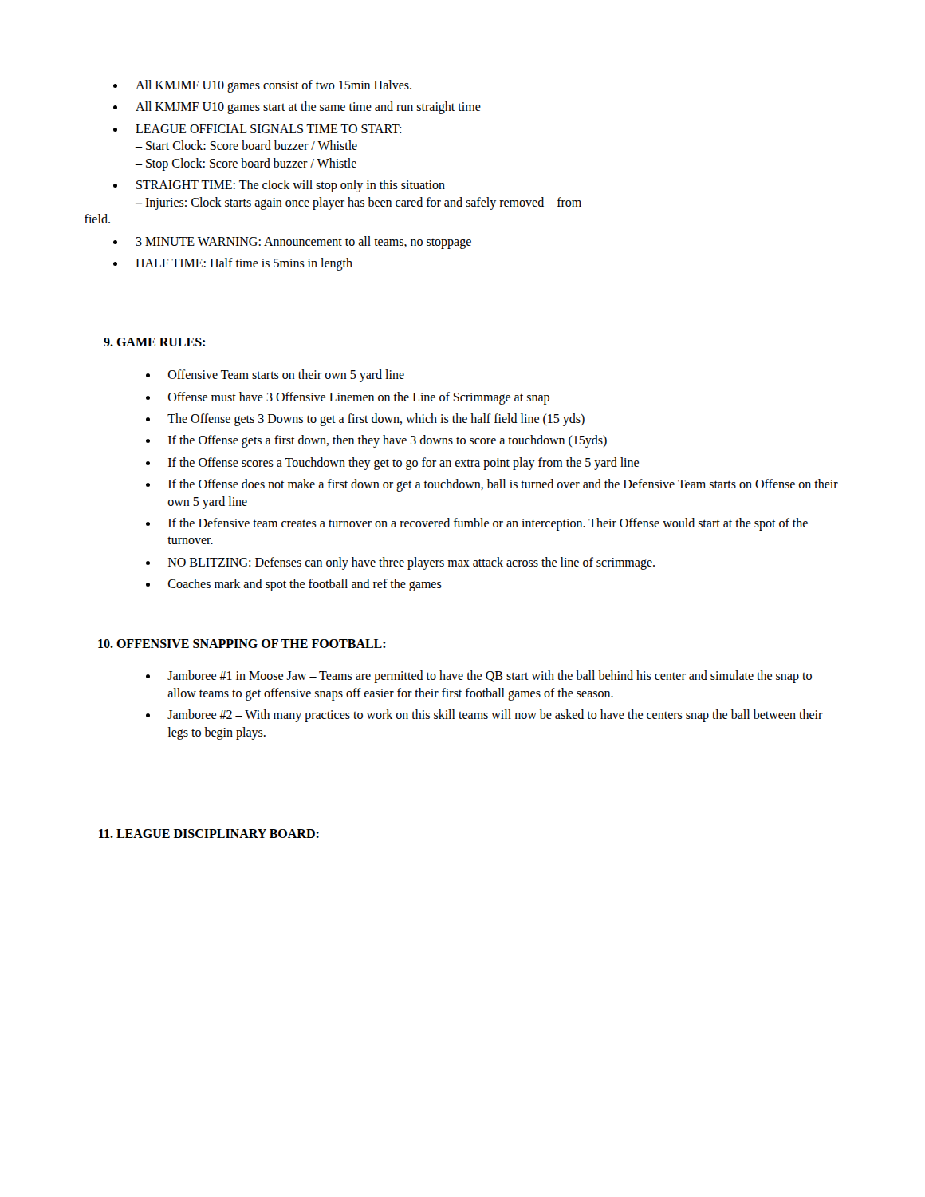All KMJMF U10 games consist of two 15min Halves.
All KMJMF U10 games start at the same time and run straight time
LEAGUE OFFICIAL SIGNALS TIME TO START: – Start Clock: Score board buzzer / Whistle – Stop Clock: Score board buzzer / Whistle
STRAIGHT TIME: The clock will stop only in this situation – Injuries: Clock starts again once player has been cared for and safely removed from field.
3 MINUTE WARNING: Announcement to all teams, no stoppage
HALF TIME: Half time is 5mins in length
GAME RULES:
Offensive Team starts on their own 5 yard line
Offense must have 3 Offensive Linemen on the Line of Scrimmage at snap
The Offense gets 3 Downs to get a first down, which is the half field line (15 yds)
If the Offense gets a first down, then they have 3 downs to score a touchdown (15yds)
If the Offense scores a Touchdown they get to go for an extra point play from the 5 yard line
If the Offense does not make a first down or get a touchdown, ball is turned over and the Defensive Team starts on Offense on their own 5 yard line
If the Defensive team creates a turnover on a recovered fumble or an interception. Their Offense would start at the spot of the turnover.
NO BLITZING: Defenses can only have three players max attack across the line of scrimmage.
Coaches mark and spot the football and ref the games
OFFENSIVE SNAPPING OF THE FOOTBALL:
Jamboree #1 in Moose Jaw – Teams are permitted to have the QB start with the ball behind his center and simulate the snap to allow teams to get offensive snaps off easier for their first football games of the season.
Jamboree #2 – With many practices to work on this skill teams will now be asked to have the centers snap the ball between their legs to begin plays.
LEAGUE DISCIPLINARY BOARD: